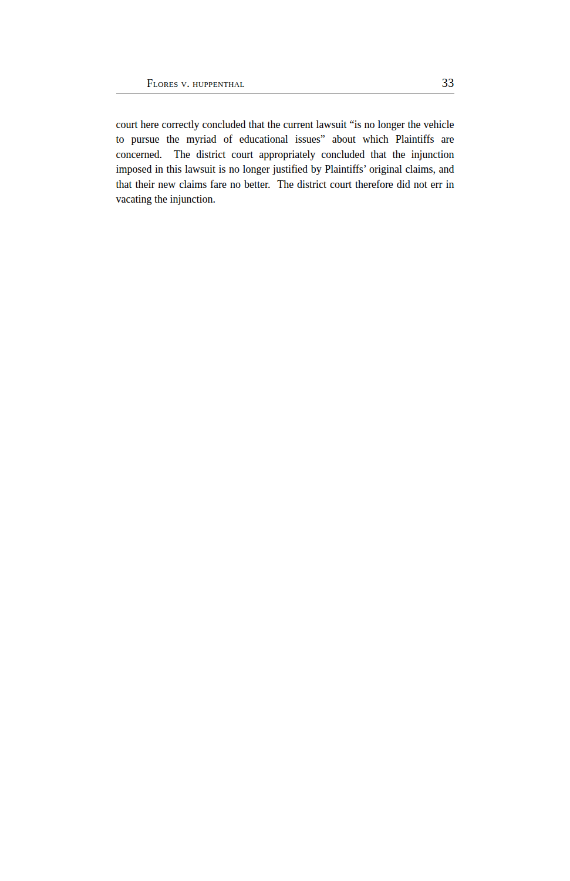Flores v. Huppenthal 33
court here correctly concluded that the current lawsuit “is no longer the vehicle to pursue the myriad of educational issues” about which Plaintiffs are concerned. The district court appropriately concluded that the injunction imposed in this lawsuit is no longer justified by Plaintiffs’ original claims, and that their new claims fare no better. The district court therefore did not err in vacating the injunction.